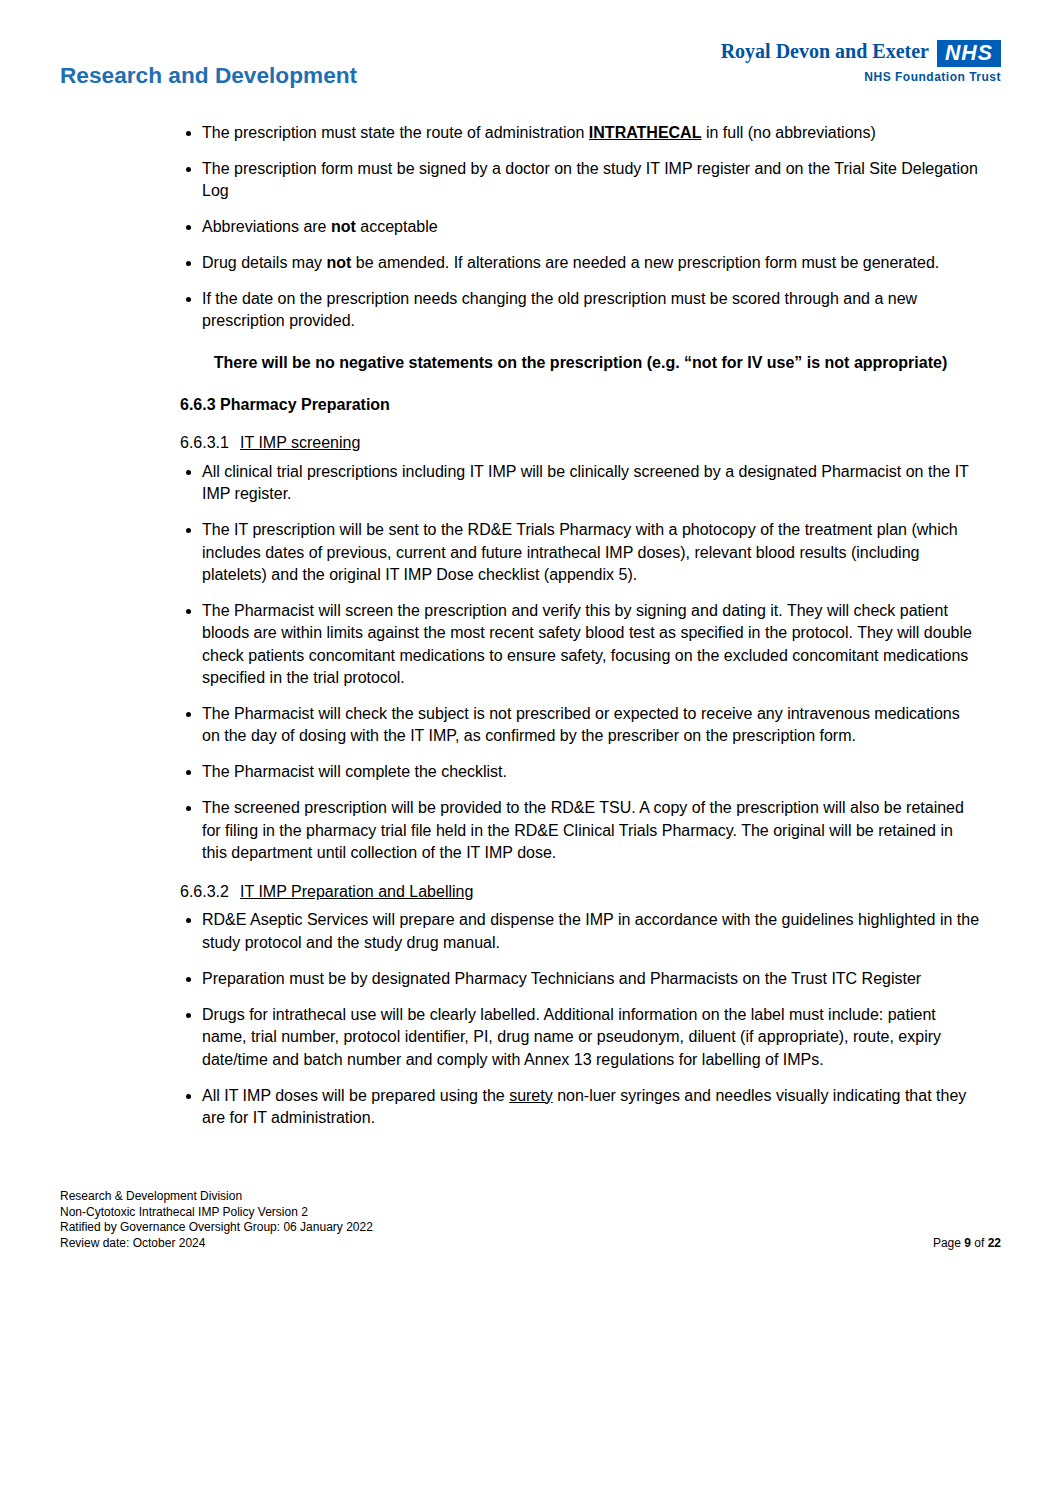Research and Development
Royal Devon and Exeter NHS
NHS Foundation Trust
The prescription must state the route of administration INTRATHECAL in full (no abbreviations)
The prescription form must be signed by a doctor on the study IT IMP register and on the Trial Site Delegation Log
Abbreviations are not acceptable
Drug details may not be amended. If alterations are needed a new prescription form must be generated.
If the date on the prescription needs changing the old prescription must be scored through and a new prescription provided.
There will be no negative statements on the prescription (e.g. “not for IV use” is not appropriate)
6.6.3 Pharmacy Preparation
6.6.3.1 IT IMP screening
All clinical trial prescriptions including IT IMP will be clinically screened by a designated Pharmacist on the IT IMP register.
The IT prescription will be sent to the RD&E Trials Pharmacy with a photocopy of the treatment plan (which includes dates of previous, current and future intrathecal IMP doses), relevant blood results (including platelets) and the original IT IMP Dose checklist (appendix 5).
The Pharmacist will screen the prescription and verify this by signing and dating it. They will check patient bloods are within limits against the most recent safety blood test as specified in the protocol. They will double check patients concomitant medications to ensure safety, focusing on the excluded concomitant medications specified in the trial protocol.
The Pharmacist will check the subject is not prescribed or expected to receive any intravenous medications on the day of dosing with the IT IMP, as confirmed by the prescriber on the prescription form.
The Pharmacist will complete the checklist.
The screened prescription will be provided to the RD&E TSU. A copy of the prescription will also be retained for filing in the pharmacy trial file held in the RD&E Clinical Trials Pharmacy. The original will be retained in this department until collection of the IT IMP dose.
6.6.3.2 IT IMP Preparation and Labelling
RD&E Aseptic Services will prepare and dispense the IMP in accordance with the guidelines highlighted in the study protocol and the study drug manual.
Preparation must be by designated Pharmacy Technicians and Pharmacists on the Trust ITC Register
Drugs for intrathecal use will be clearly labelled. Additional information on the label must include: patient name, trial number, protocol identifier, PI, drug name or pseudonym, diluent (if appropriate), route, expiry date/time and batch number and comply with Annex 13 regulations for labelling of IMPs.
All IT IMP doses will be prepared using the surety non-luer syringes and needles visually indicating that they are for IT administration.
Research & Development Division
Non-Cytotoxic Intrathecal IMP Policy Version 2
Ratified by Governance Oversight Group: 06 January 2022
Review date: October 2024
Page 9 of 22